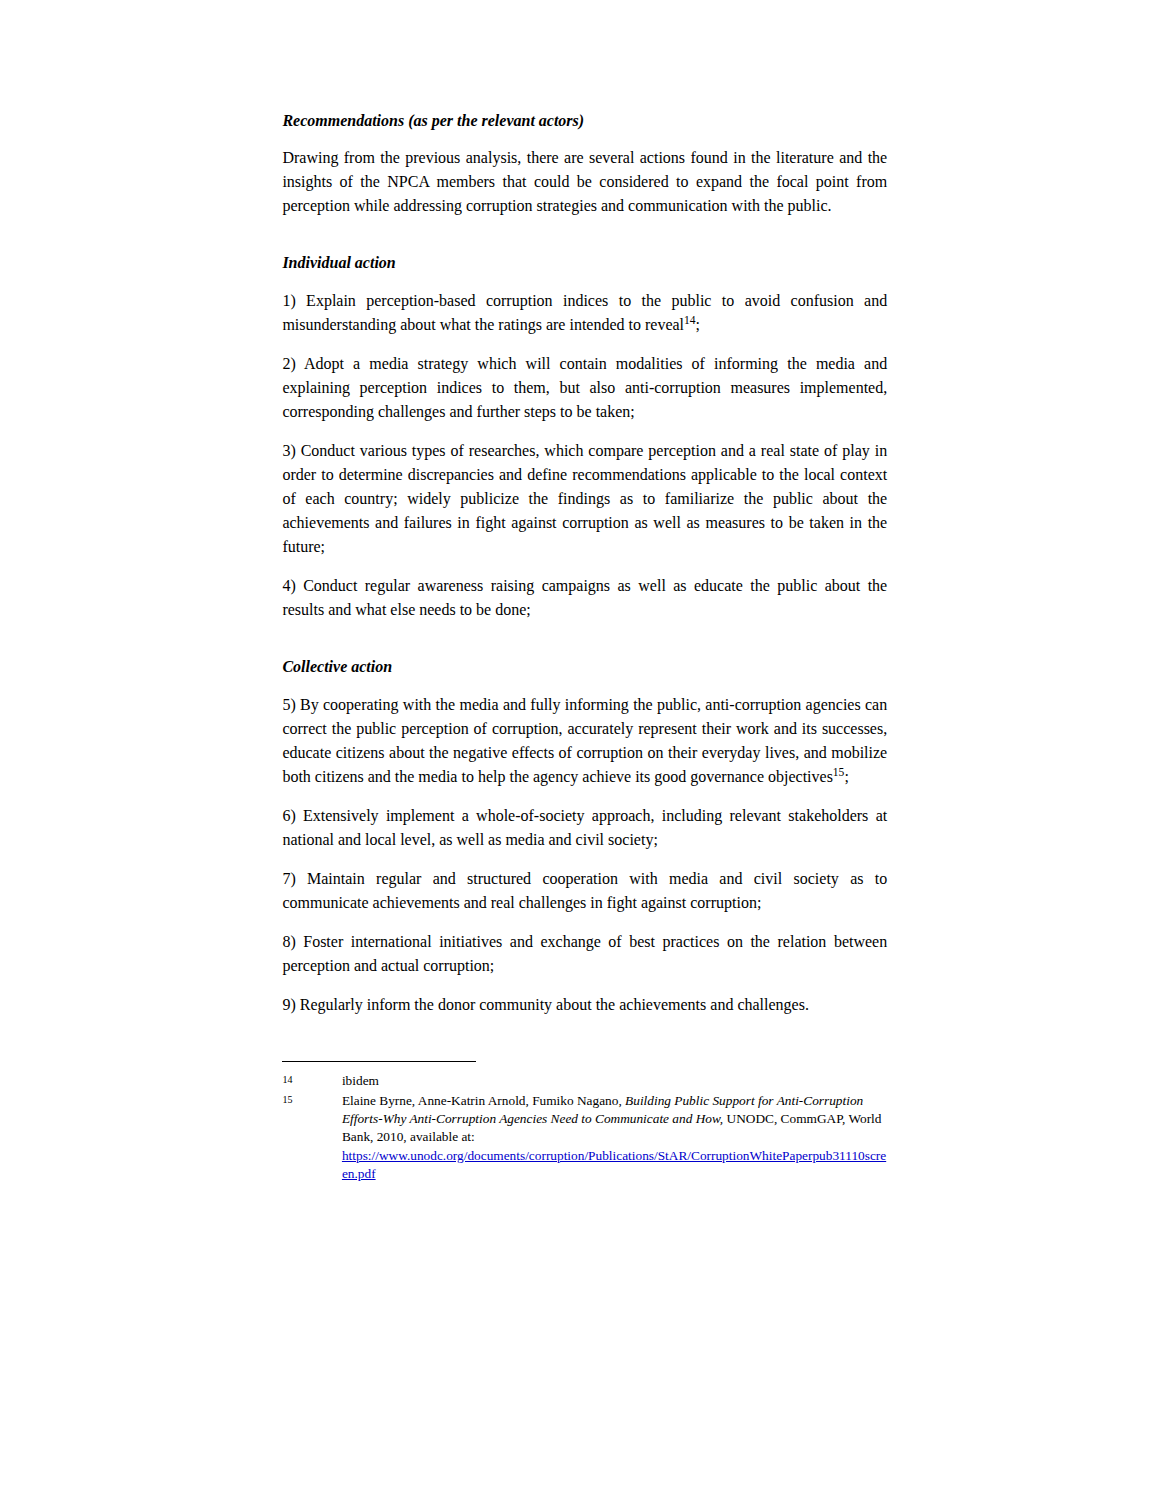Recommendations (as per the relevant actors)
Drawing from the previous analysis, there are several actions found in the literature and the insights of the NPCA members that could be considered to expand the focal point from perception while addressing corruption strategies and communication with the public.
Individual action
1) Explain perception-based corruption indices to the public to avoid confusion and misunderstanding about what the ratings are intended to reveal14;
2) Adopt a media strategy which will contain modalities of informing the media and explaining perception indices to them, but also anti-corruption measures implemented, corresponding challenges and further steps to be taken;
3) Conduct various types of researches, which compare perception and a real state of play in order to determine discrepancies and define recommendations applicable to the local context of each country; widely publicize the findings as to familiarize the public about the achievements and failures in fight against corruption as well as measures to be taken in the future;
4) Conduct regular awareness raising campaigns as well as educate the public about the results and what else needs to be done;
Collective action
5) By cooperating with the media and fully informing the public, anti-corruption agencies can correct the public perception of corruption, accurately represent their work and its successes, educate citizens about the negative effects of corruption on their everyday lives, and mobilize both citizens and the media to help the agency achieve its good governance objectives15;
6) Extensively implement a whole-of-society approach, including relevant stakeholders at national and local level, as well as media and civil society;
7) Maintain regular and structured cooperation with media and civil society as to communicate achievements and real challenges in fight against corruption;
8) Foster international initiatives and exchange of best practices on the relation between perception and actual corruption;
9) Regularly inform the donor community about the achievements and challenges.
14
ibidem
15
Elaine Byrne, Anne-Katrin Arnold, Fumiko Nagano, Building Public Support for Anti-Corruption Efforts-Why Anti-Corruption Agencies Need to Communicate and How, UNODC, CommGAP, World Bank, 2010, available at:
https://www.unodc.org/documents/corruption/Publications/StAR/CorruptionWhitePaperpub31110screen.pdf